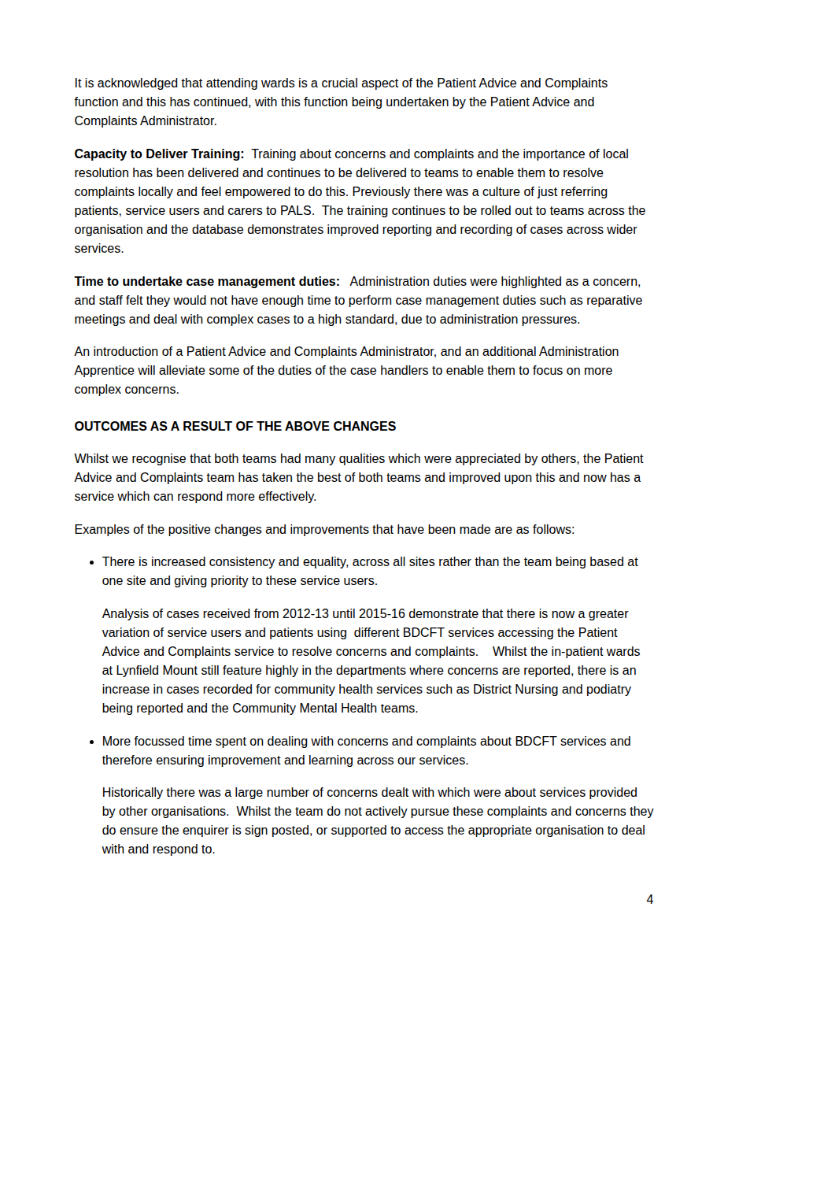It is acknowledged that attending wards is a crucial aspect of the Patient Advice and Complaints function and this has continued, with this function being undertaken by the Patient Advice and Complaints Administrator.
Capacity to Deliver Training: Training about concerns and complaints and the importance of local resolution has been delivered and continues to be delivered to teams to enable them to resolve complaints locally and feel empowered to do this. Previously there was a culture of just referring patients, service users and carers to PALS. The training continues to be rolled out to teams across the organisation and the database demonstrates improved reporting and recording of cases across wider services.
Time to undertake case management duties: Administration duties were highlighted as a concern, and staff felt they would not have enough time to perform case management duties such as reparative meetings and deal with complex cases to a high standard, due to administration pressures.
An introduction of a Patient Advice and Complaints Administrator, and an additional Administration Apprentice will alleviate some of the duties of the case handlers to enable them to focus on more complex concerns.
OUTCOMES AS A RESULT OF THE ABOVE CHANGES
Whilst we recognise that both teams had many qualities which were appreciated by others, the Patient Advice and Complaints team has taken the best of both teams and improved upon this and now has a service which can respond more effectively.
Examples of the positive changes and improvements that have been made are as follows:
There is increased consistency and equality, across all sites rather than the team being based at one site and giving priority to these service users.
Analysis of cases received from 2012-13 until 2015-16 demonstrate that there is now a greater variation of service users and patients using different BDCFT services accessing the Patient Advice and Complaints service to resolve concerns and complaints. Whilst the in-patient wards at Lynfield Mount still feature highly in the departments where concerns are reported, there is an increase in cases recorded for community health services such as District Nursing and podiatry being reported and the Community Mental Health teams.
More focussed time spent on dealing with concerns and complaints about BDCFT services and therefore ensuring improvement and learning across our services.
Historically there was a large number of concerns dealt with which were about services provided by other organisations. Whilst the team do not actively pursue these complaints and concerns they do ensure the enquirer is sign posted, or supported to access the appropriate organisation to deal with and respond to.
4